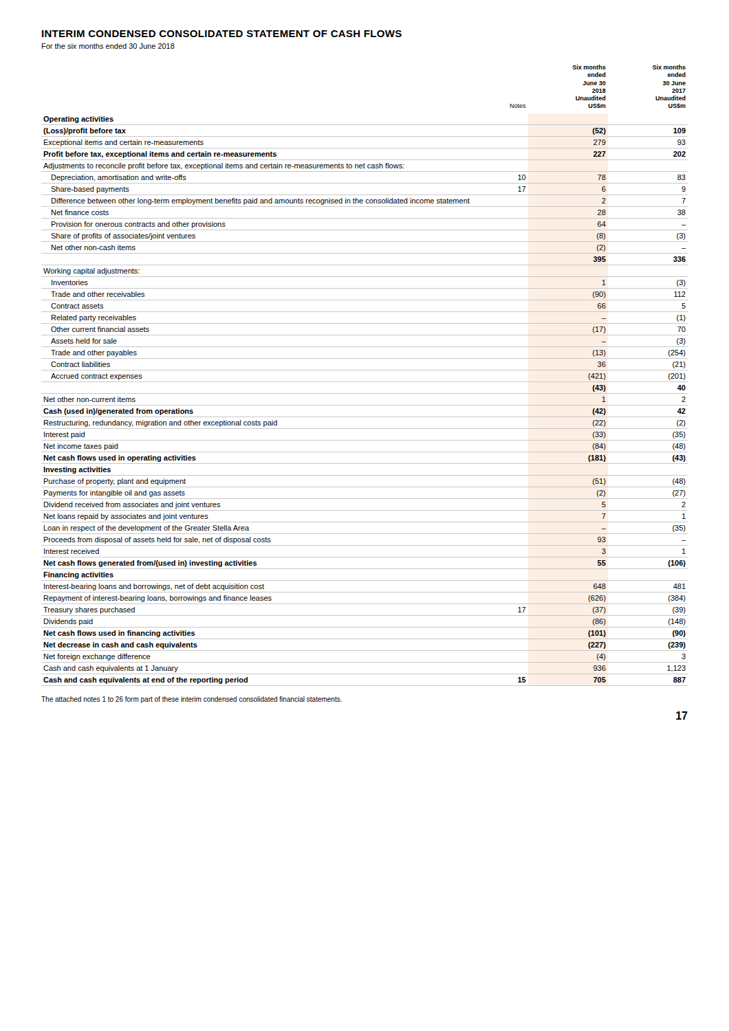Interim Condensed Consolidated Statement of Cash Flows
For the six months ended 30 June 2018
| | Notes | Six months ended June 30 2018 Unaudited US$m | Six months ended 30 June 2017 Unaudited US$m |
| --- | --- | --- | --- |
| Operating activities | | | |
| (Loss)/profit before tax | | (52) | 109 |
| Exceptional items and certain re-measurements | | 279 | 93 |
| Profit before tax, exceptional items and certain re-measurements | | 227 | 202 |
| Adjustments to reconcile profit before tax, exceptional items and certain re-measurements to net cash flows: | | | |
| Depreciation, amortisation and write-offs | 10 | 78 | 83 |
| Share-based payments | 17 | 6 | 9 |
| Difference between other long-term employment benefits paid and amounts recognised in the consolidated income statement | | 2 | 7 |
| Net finance costs | | 28 | 38 |
| Provision for onerous contracts and other provisions | | 64 | – |
| Share of profits of associates/joint ventures | | (8) | (3) |
| Net other non-cash items | | (2) | – |
| | | 395 | 336 |
| Working capital adjustments: | | | |
| Inventories | | 1 | (3) |
| Trade and other receivables | | (90) | 112 |
| Contract assets | | 66 | 5 |
| Related party receivables | | – | (1) |
| Other current financial assets | | (17) | 70 |
| Assets held for sale | | – | (3) |
| Trade and other payables | | (13) | (254) |
| Contract liabilities | | 36 | (21) |
| Accrued contract expenses | | (421) | (201) |
| | | (43) | 40 |
| Net other non-current items | | 1 | 2 |
| Cash (used in)/generated from operations | | (42) | 42 |
| Restructuring, redundancy, migration and other exceptional costs paid | | (22) | (2) |
| Interest paid | | (33) | (35) |
| Net income taxes paid | | (84) | (48) |
| Net cash flows used in operating activities | | (181) | (43) |
| Investing activities | | | |
| Purchase of property, plant and equipment | | (51) | (48) |
| Payments for intangible oil and gas assets | | (2) | (27) |
| Dividend received from associates and joint ventures | | 5 | 2 |
| Net loans repaid by associates and joint ventures | | 7 | 1 |
| Loan in respect of the development of the Greater Stella Area | | – | (35) |
| Proceeds from disposal of assets held for sale, net of disposal costs | | 93 | – |
| Interest received | | 3 | 1 |
| Net cash flows generated from/(used in) investing activities | | 55 | (106) |
| Financing activities | | | |
| Interest-bearing loans and borrowings, net of debt acquisition cost | | 648 | 481 |
| Repayment of interest-bearing loans, borrowings and finance leases | | (626) | (384) |
| Treasury shares purchased | 17 | (37) | (39) |
| Dividends paid | | (86) | (148) |
| Net cash flows used in financing activities | | (101) | (90) |
| Net decrease in cash and cash equivalents | | (227) | (239) |
| Net foreign exchange difference | | (4) | 3 |
| Cash and cash equivalents at 1 January | | 936 | 1,123 |
| Cash and cash equivalents at end of the reporting period | 15 | 705 | 887 |
The attached notes 1 to 26 form part of these interim condensed consolidated financial statements.
17